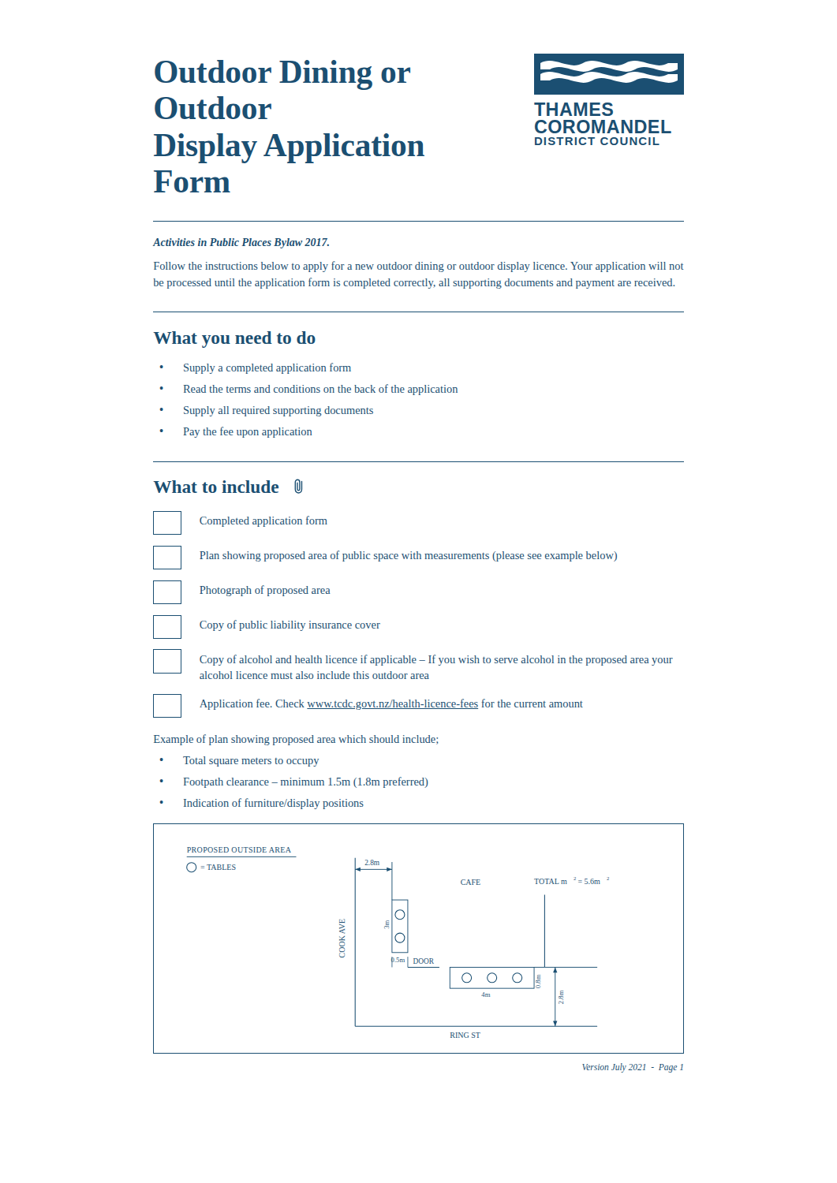Outdoor Dining or Outdoor
Display Application Form
THAMES
COROMANDEL
DISTRICT COUNCIL
Activities in Public Places Bylaw 2017.
Follow the instructions below to apply for a new outdoor dining or outdoor display licence. Your application will not be processed until the application form is completed correctly, all supporting documents and payment are received.
What you need to do
Supply a completed application form
Read the terms and conditions on the back of the application
Supply all required supporting documents
Pay the fee upon application
What to include
Completed application form
Plan showing proposed area of public space with measurements (please see example below)
Photograph of proposed area
Copy of public liability insurance cover
Copy of alcohol and health licence if applicable – If you wish to serve alcohol in the proposed area your alcohol licence must also include this outdoor area
Application fee. Check www.tcdc.govt.nz/health-licence-fees for the current amount
Example of plan showing proposed area which should include;
Total square meters to occupy
Footpath clearance – minimum 1.5m (1.8m preferred)
Indication of furniture/display positions
PROPOSED OUTSIDE AREA = TABLES TOTAL m 2 = 5.6m 2 COOK AVE RING ST 2.8m 3m 0.5m DOOR CAFE 4m 0.8m 2.8m
Version July 2021 - Page 1